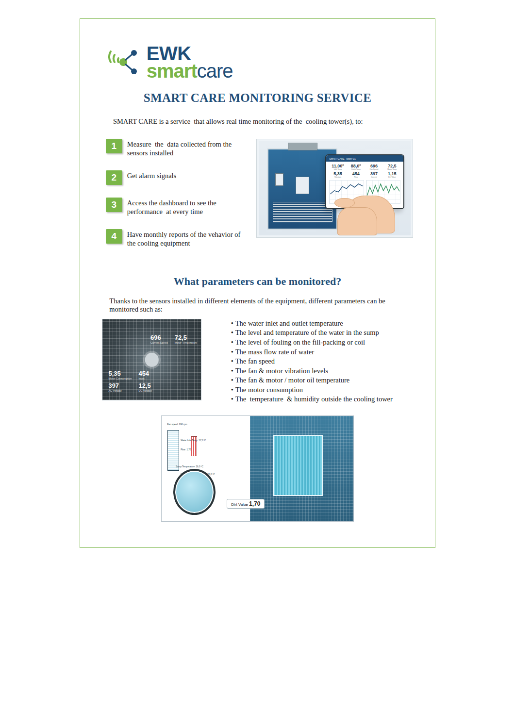EWK smart care
SMART CARE MONITORING SERVICE
SMART CARE is a service that allows real time monitoring of the cooling tower(s), to:
1
Measure the data collected from the sensors installed
2
Get alarm signals
3
Access the dashboard to see the performance at every time
4
Have monthly reports of the vehavior of the cooling equipment
SMARTCARE Tower 01
11,00º
Inlet Temp
88,0º
Outlet Temp
696
Fan Speed
72,5
Motor Temp
5,35
Vibration
454
Flow
397
Current
1,15
Dirt Value
What parameters can be monitored?
Thanks to the sensors installed in different elements of the equipment, different parameters can be monitored such as:
696
Current Speed
72,5
Motor Temperature
5,35
Motor Consumption
454
Input
397
AC Voltage
12,5
DC Voltage
The water inlet and outlet temperature
The level and temperature of the water in the sump
The level of fouling on the fill-packing or coil
The mass flow rate of water
The fan speed
The fan & motor vibration levels
The fan & motor / motor oil temperature
The motor consumption
The temperature & humidity outside the cooling tower
Fan speed 696 rpm
Water Inlet Temp 11,5 ºC
Flow 1,70
Sump Temperature 26,0 ºC
Water Outlet Temperature 26,0 ºC
Dirt Value 1,70